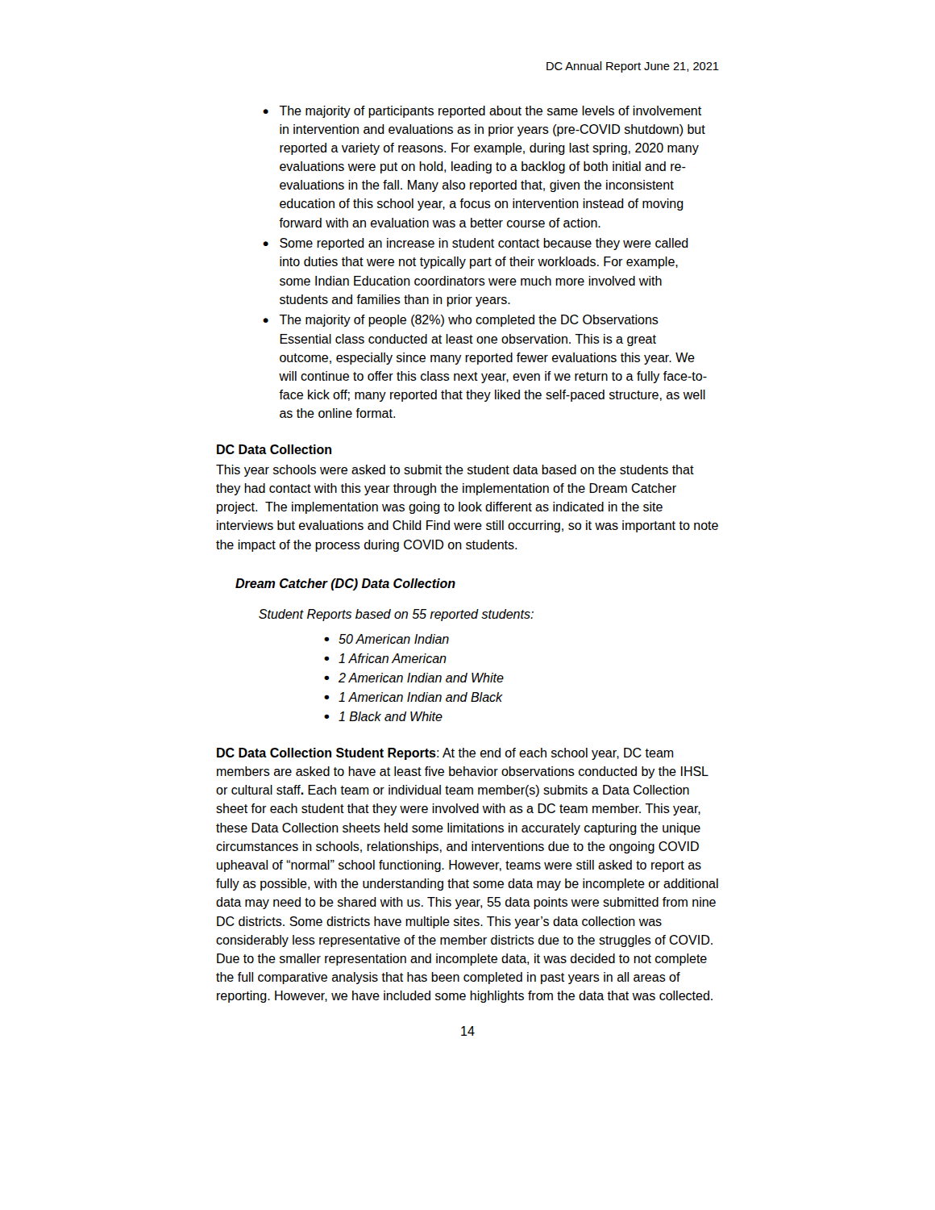DC Annual Report June 21, 2021
The majority of participants reported about the same levels of involvement in intervention and evaluations as in prior years (pre-COVID shutdown) but reported a variety of reasons. For example, during last spring, 2020 many evaluations were put on hold, leading to a backlog of both initial and re-evaluations in the fall. Many also reported that, given the inconsistent education of this school year, a focus on intervention instead of moving forward with an evaluation was a better course of action.
Some reported an increase in student contact because they were called into duties that were not typically part of their workloads. For example, some Indian Education coordinators were much more involved with students and families than in prior years.
The majority of people (82%) who completed the DC Observations Essential class conducted at least one observation. This is a great outcome, especially since many reported fewer evaluations this year. We will continue to offer this class next year, even if we return to a fully face-to-face kick off; many reported that they liked the self-paced structure, as well as the online format.
DC Data Collection
This year schools were asked to submit the student data based on the students that they had contact with this year through the implementation of the Dream Catcher project. The implementation was going to look different as indicated in the site interviews but evaluations and Child Find were still occurring, so it was important to note the impact of the process during COVID on students.
Dream Catcher (DC) Data Collection
Student Reports based on 55 reported students:
50 American Indian
1 African American
2 American Indian and White
1 American Indian and Black
1 Black and White
DC Data Collection Student Reports: At the end of each school year, DC team members are asked to have at least five behavior observations conducted by the IHSL or cultural staff. Each team or individual team member(s) submits a Data Collection sheet for each student that they were involved with as a DC team member. This year, these Data Collection sheets held some limitations in accurately capturing the unique circumstances in schools, relationships, and interventions due to the ongoing COVID upheaval of “normal” school functioning. However, teams were still asked to report as fully as possible, with the understanding that some data may be incomplete or additional data may need to be shared with us. This year, 55 data points were submitted from nine DC districts. Some districts have multiple sites. This year’s data collection was considerably less representative of the member districts due to the struggles of COVID. Due to the smaller representation and incomplete data, it was decided to not complete the full comparative analysis that has been completed in past years in all areas of reporting. However, we have included some highlights from the data that was collected.
14